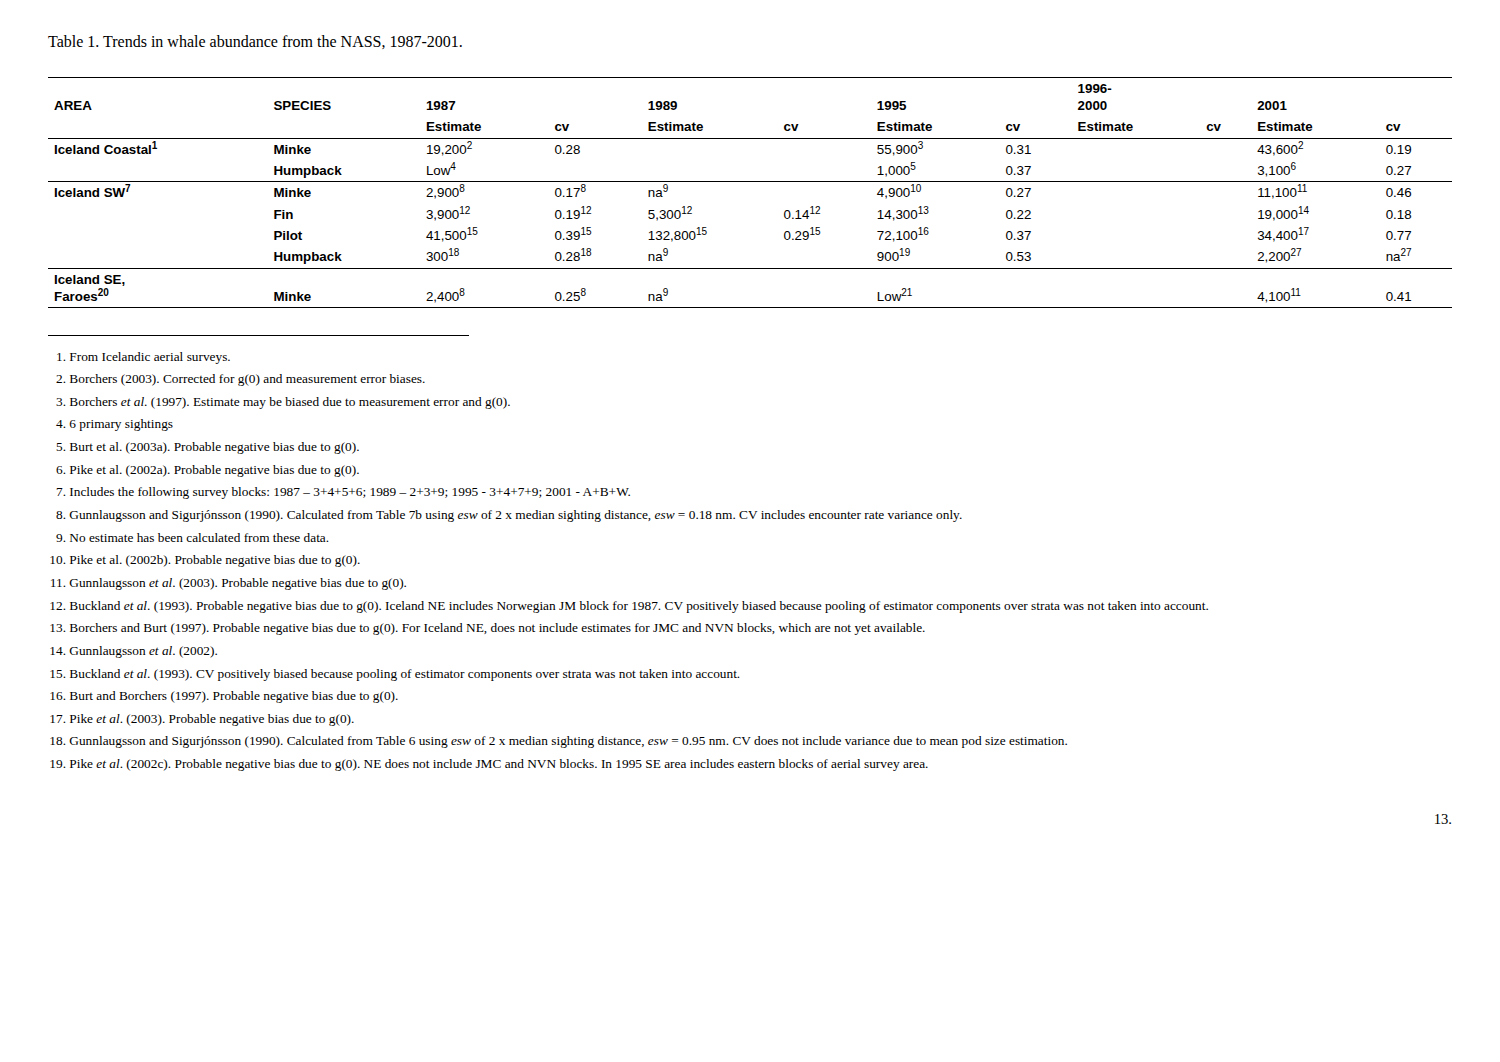Table 1. Trends in whale abundance from the NASS, 1987-2001.
| AREA | SPECIES | 1987 | 1989 | 1995 | 1996- 2000 | 2001 |
| --- | --- | --- | --- | --- | --- | --- |
| | | Estimate | cv | Estimate | cv | Estimate | cv | Estimate | cv | Estimate | cv |
| Iceland Coastal 1 | Minke | 19,200 2 | 0.28 | | | 55,900 3 | 0.31 | | | 43,600 2 | 0.19 |
| | Humpback | Low 4 | | | | 1,000 5 | 0.37 | | | 3,100 6 | 0.27 |
| Iceland SW 7 | Minke | 2,900 8 | 0.17 8 | na 9 | | 4,900 10 | 0.27 | | | 11,100 11 | 0.46 |
| | Fin | 3,900 12 | 0.19 12 | 5,300 12 | 0.14 12 | 14,300 13 | 0.22 | | | 19,000 14 | 0.18 |
| | Pilot | 41,500 15 | 0.39 15 | 132,800 15 | 0.29 15 | 72,100 16 | 0.37 | | | 34,400 17 | 0.77 |
| | Humpback | 300 18 | 0.28 18 | na 9 | | 900 19 | 0.53 | | | 2,200 27 | na 27 |
| Iceland SE, Faroes 20 | Minke | 2,400 8 | 0.25 8 | na 9 | | Low 21 | | | | 4,100 11 | 0.41 |
From Icelandic aerial surveys.
Borchers (2003). Corrected for g(0) and measurement error biases.
Borchers et al. (1997). Estimate may be biased due to measurement error and g(0).
6 primary sightings
Burt et al. (2003a). Probable negative bias due to g(0).
Pike et al. (2002a). Probable negative bias due to g(0).
Includes the following survey blocks: 1987 – 3+4+5+6; 1989 – 2+3+9; 1995 - 3+4+7+9; 2001 - A+B+W.
Gunnlaugsson and Sigurjónsson (1990). Calculated from Table 7b using esw of 2 x median sighting distance, esw = 0.18 nm. CV includes encounter rate variance only.
No estimate has been calculated from these data.
Pike et al. (2002b). Probable negative bias due to g(0).
Gunnlaugsson et al. (2003). Probable negative bias due to g(0).
Buckland et al. (1993). Probable negative bias due to g(0). Iceland NE includes Norwegian JM block for 1987. CV positively biased because pooling of estimator components over strata was not taken into account.
Borchers and Burt (1997). Probable negative bias due to g(0). For Iceland NE, does not include estimates for JMC and NVN blocks, which are not yet available.
Gunnlaugsson et al. (2002).
Buckland et al. (1993). CV positively biased because pooling of estimator components over strata was not taken into account.
Burt and Borchers (1997). Probable negative bias due to g(0).
Pike et al. (2003). Probable negative bias due to g(0).
Gunnlaugsson and Sigurjónsson (1990). Calculated from Table 6 using esw of 2 x median sighting distance, esw = 0.95 nm. CV does not include variance due to mean pod size estimation.
Pike et al. (2002c). Probable negative bias due to g(0). NE does not include JMC and NVN blocks. In 1995 SE area includes eastern blocks of aerial survey area.
13.